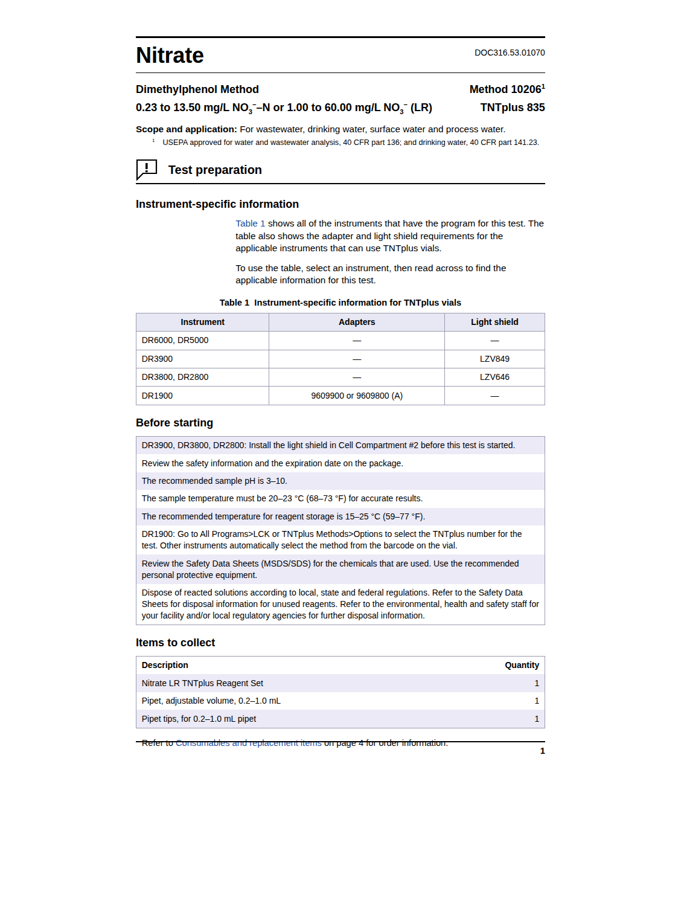Nitrate
DOC316.53.01070
Dimethylphenol Method
Method 102061
0.23 to 13.50 mg/L NO3−–N or 1.00 to 60.00 mg/L NO3− (LR)
TNTplus 835
Scope and application: For wastewater, drinking water, surface water and process water.
1 USEPA approved for water and wastewater analysis, 40 CFR part 136; and drinking water, 40 CFR part 141.23.
Test preparation
Instrument-specific information
Table 1 shows all of the instruments that have the program for this test. The table also shows the adapter and light shield requirements for the applicable instruments that can use TNTplus vials.
To use the table, select an instrument, then read across to find the applicable information for this test.
Table 1 Instrument-specific information for TNTplus vials
| Instrument | Adapters | Light shield |
| --- | --- | --- |
| DR6000, DR5000 | — | — |
| DR3900 | — | LZV849 |
| DR3800, DR2800 | — | LZV646 |
| DR1900 | 9609900 or 9609800 (A) | — |
Before starting
| DR3900, DR3800, DR2800: Install the light shield in Cell Compartment #2 before this test is started. |
| Review the safety information and the expiration date on the package. |
| The recommended sample pH is 3–10. |
| The sample temperature must be 20–23 °C (68–73 °F) for accurate results. |
| The recommended temperature for reagent storage is 15–25 °C (59–77 °F). |
| DR1900: Go to All Programs>LCK or TNTplus Methods>Options to select the TNTplus number for the test. Other instruments automatically select the method from the barcode on the vial. |
| Review the Safety Data Sheets (MSDS/SDS) for the chemicals that are used. Use the recommended personal protective equipment. |
| Dispose of reacted solutions according to local, state and federal regulations. Refer to the Safety Data Sheets for disposal information for unused reagents. Refer to the environmental, health and safety staff for your facility and/or local regulatory agencies for further disposal information. |
Items to collect
| Description | Quantity |
| --- | --- |
| Nitrate LR TNTplus Reagent Set | 1 |
| Pipet, adjustable volume, 0.2–1.0 mL | 1 |
| Pipet tips, for 0.2–1.0 mL pipet | 1 |
Refer to Consumables and replacement items on page 4 for order information.
1